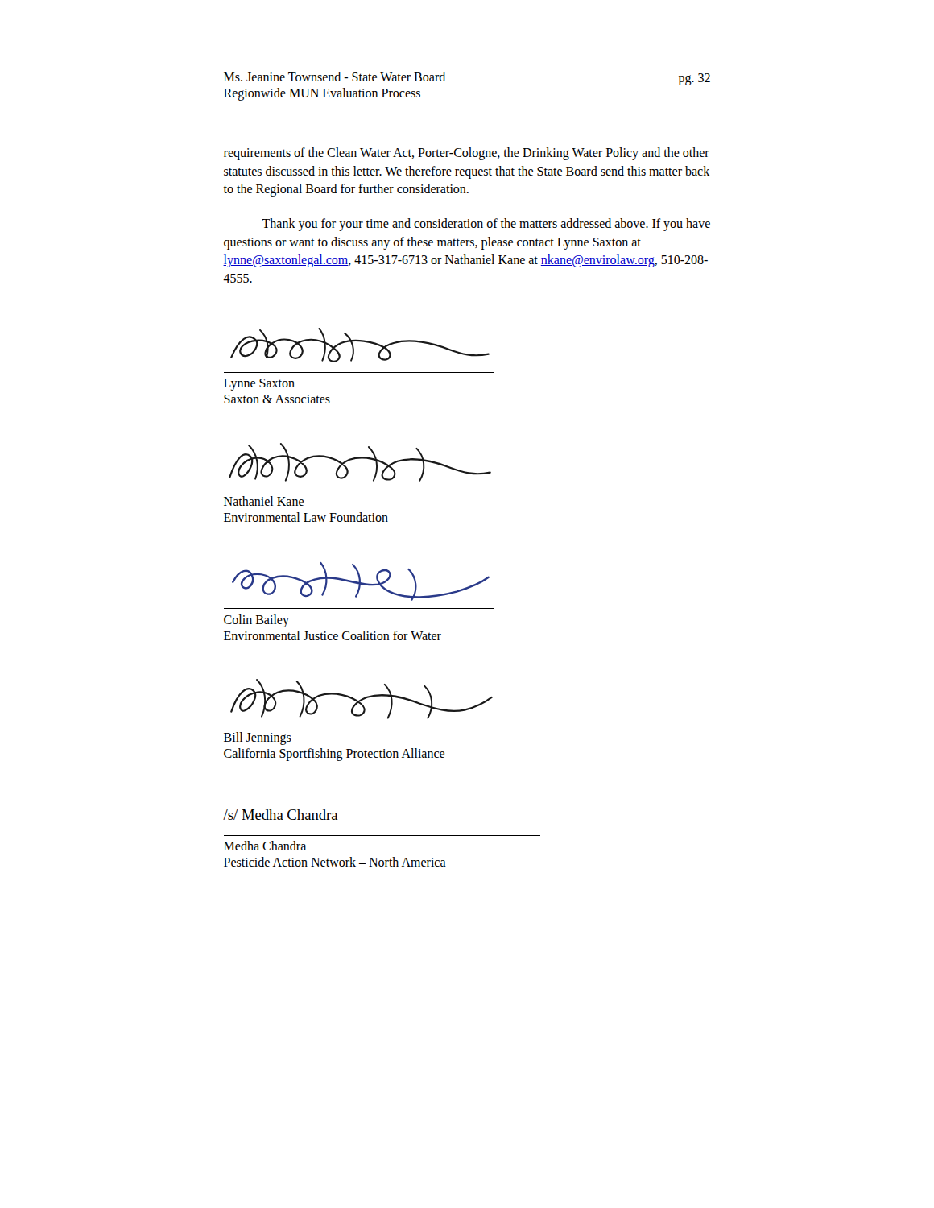Ms. Jeanine Townsend - State Water Board
Regionwide MUN Evaluation Process
pg. 32
requirements of the Clean Water Act, Porter-Cologne, the Drinking Water Policy and the other statutes discussed in this letter. We therefore request that the State Board send this matter back to the Regional Board for further consideration.
Thank you for your time and consideration of the matters addressed above. If you have questions or want to discuss any of these matters, please contact Lynne Saxton at lynne@saxtonlegal.com, 415-317-6713 or Nathaniel Kane at nkane@envirolaw.org, 510-208-4555.
Lynne Saxton
Saxton & Associates
Nathaniel Kane
Environmental Law Foundation
Colin Bailey
Environmental Justice Coalition for Water
Bill Jennings
California Sportfishing Protection Alliance
/s/ Medha Chandra
Medha Chandra
Pesticide Action Network – North America